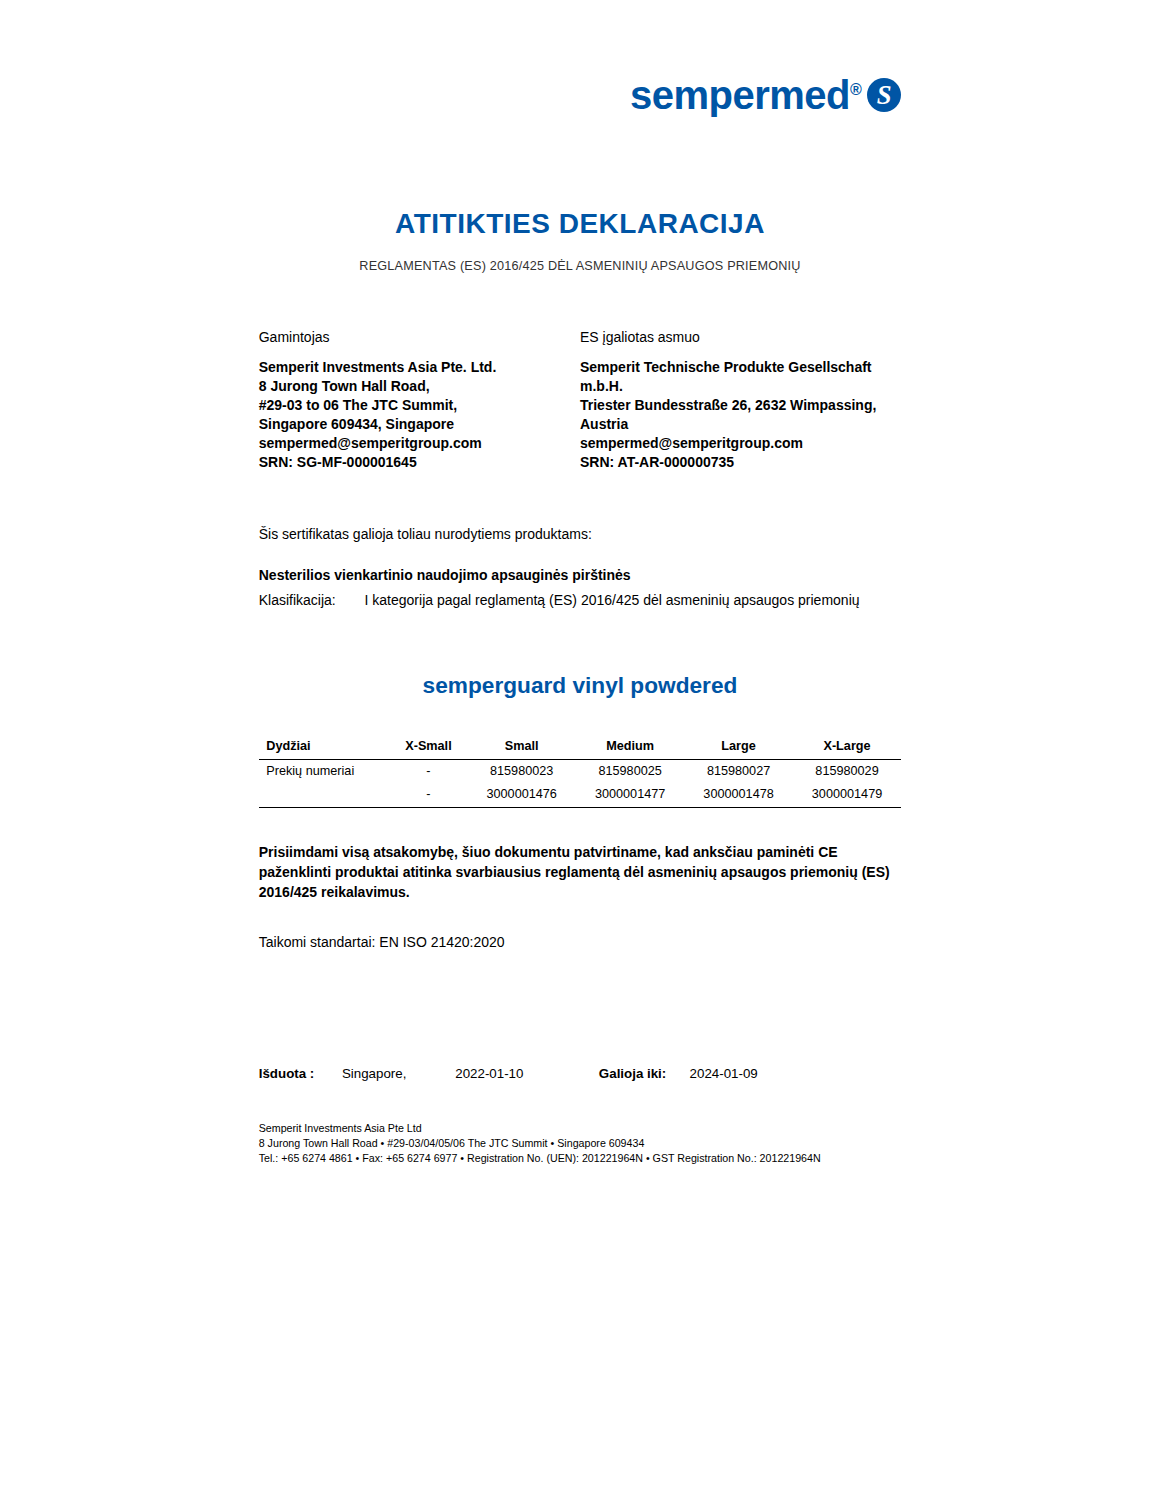sempermed®S
ATITIKTIES DEKLARACIJA
REGLAMENTAS (ES) 2016/425 DĖL ASMENINIŲ APSAUGOS PRIEMONIŲ
| Gamintojas Semperit Investments Asia Pte. Ltd. 8 Jurong Town Hall Road, #29-03 to 06 The JTC Summit, Singapore 609434, Singapore sempermed@semperitgroup.com SRN: SG-MF-000001645 | ES įgaliotas asmuo Semperit Technische Produkte Gesellschaft m.b.H. Triester Bundesstraße 26, 2632 Wimpassing, Austria sempermed@semperitgroup.com SRN: AT-AR-000000735 |
Šis sertifikatas galioja toliau nurodytiems produktams:
Nesterilios vienkartinio naudojimo apsauginės pirštinės
Klasifikacija: I kategorija pagal reglamentą (ES) 2016/425 dėl asmeninių apsaugos priemonių
semperguard vinyl powdered
| Dydžiai | X-Small | Small | Medium | Large | X-Large |
| --- | --- | --- | --- | --- | --- |
| Prekių numeriai | - | 815980023 | 815980025 | 815980027 | 815980029 |
| | - | 3000001476 | 3000001477 | 3000001478 | 3000001479 |
Prisiimdami visą atsakomybę, šiuo dokumentu patvirtiname, kad anksčiau paminėti CE paženklinti produktai atitinka svarbiausius reglamentą dėl asmeninių apsaugos priemonių (ES) 2016/425 reikalavimus.
Taikomi standartai: EN ISO 21420:2020
| Išduota : | Singapore, | 2022-01-10 | Galioja iki: | 2024-01-09 |
Semperit Investments Asia Pte Ltd
8 Jurong Town Hall Road • #29-03/04/05/06 The JTC Summit • Singapore 609434
Tel.: +65 6274 4861 • Fax: +65 6274 6977 • Registration No. (UEN): 201221964N • GST Registration No.: 201221964N